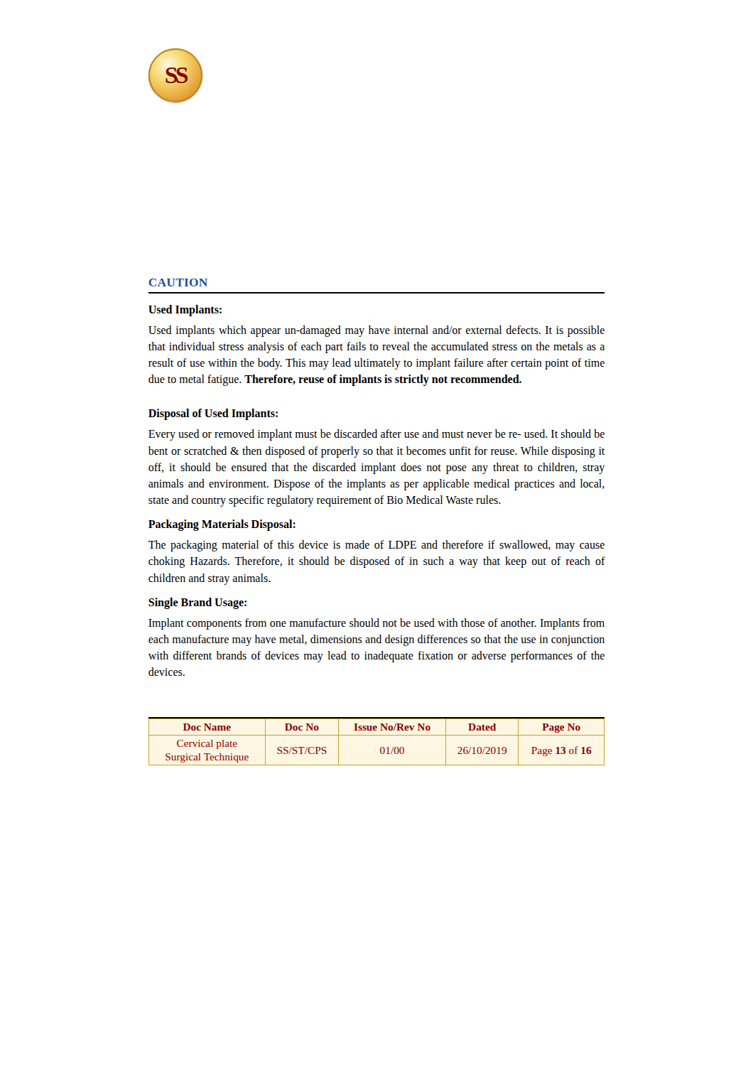SS
CAUTION
Used Implants:
Used implants which appear un-damaged may have internal and/or external defects. It is possible that individual stress analysis of each part fails to reveal the accumulated stress on the metals as a result of use within the body. This may lead ultimately to implant failure after certain point of time due to metal fatigue. Therefore, reuse of implants is strictly not recommended.
Disposal of Used Implants:
Every used or removed implant must be discarded after use and must never be re- used. It should be bent or scratched & then disposed of properly so that it becomes unfit for reuse. While disposing it off, it should be ensured that the discarded implant does not pose any threat to children, stray animals and environment. Dispose of the implants as per applicable medical practices and local, state and country specific regulatory requirement of Bio Medical Waste rules.
Packaging Materials Disposal:
The packaging material of this device is made of LDPE and therefore if swallowed, may cause choking Hazards. Therefore, it should be disposed of in such a way that keep out of reach of children and stray animals.
Single Brand Usage:
Implant components from one manufacture should not be used with those of another. Implants from each manufacture may have metal, dimensions and design differences so that the use in conjunction with different brands of devices may lead to inadequate fixation or adverse performances of the devices.
| Doc Name | Doc No | Issue No/Rev No | Dated | Page No |
| --- | --- | --- | --- | --- |
| Cervical plate Surgical Technique | SS/ST/CPS | 01/00 | 26/10/2019 | Page 13 of 16 |